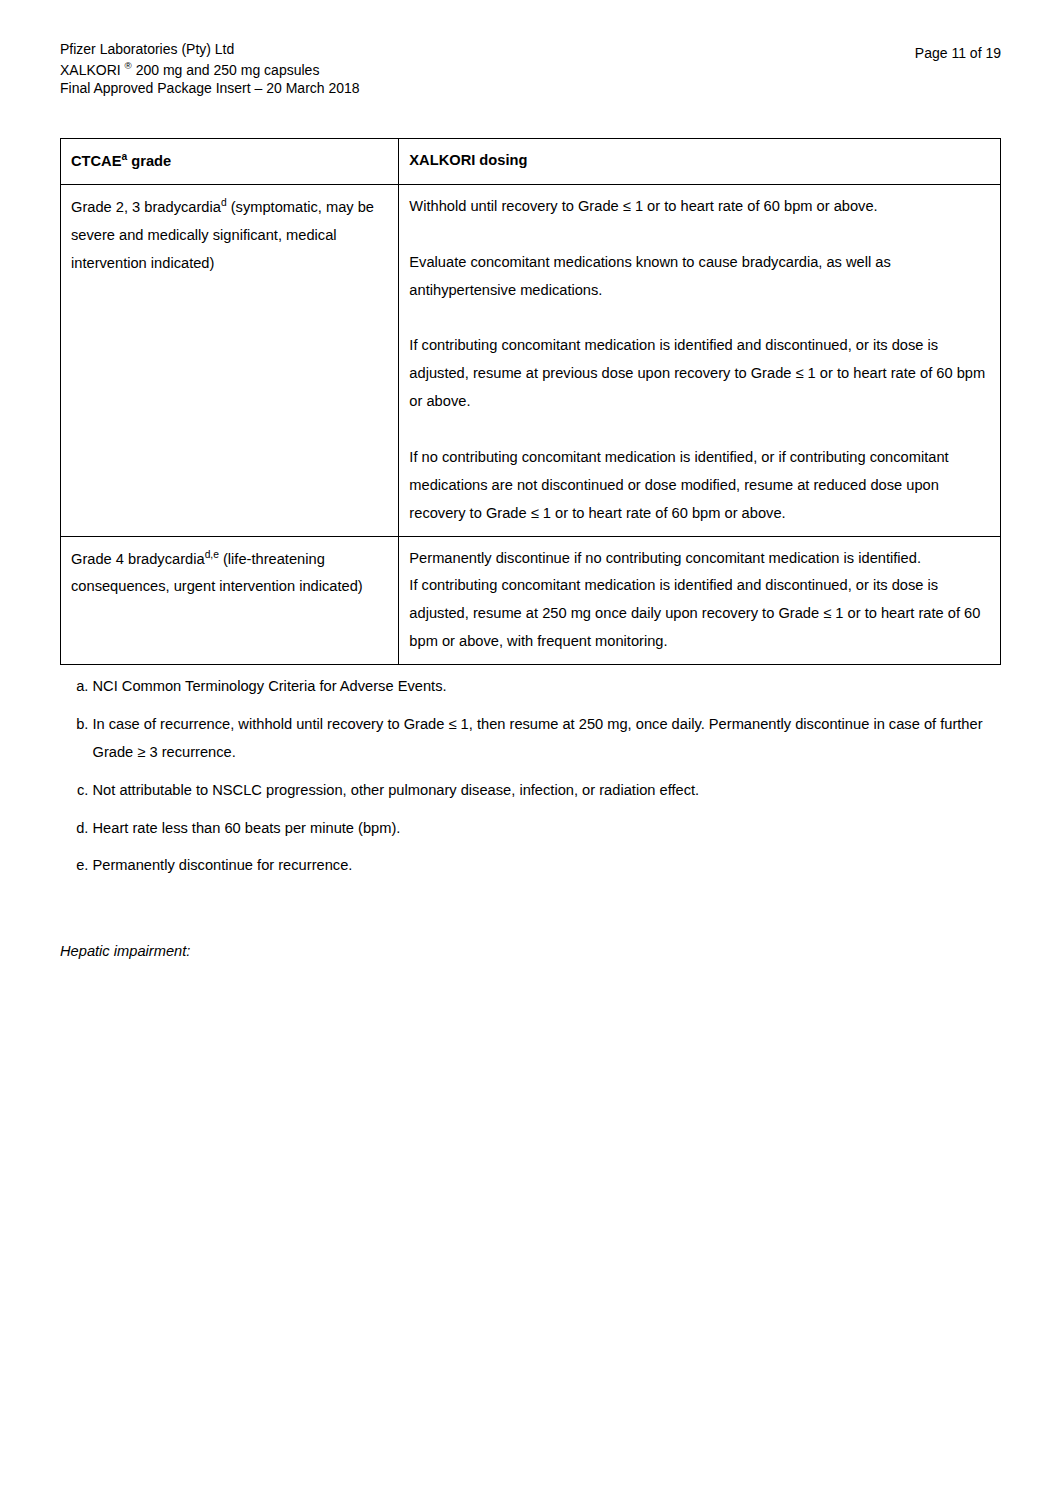Pfizer Laboratories (Pty) Ltd
XALKORI ® 200 mg and 250 mg capsules
Final Approved Package Insert – 20 March 2018
Page 11 of 19
| CTCAE a grade | XALKORI dosing |
| --- | --- |
| Grade 2, 3 bradycardia d (symptomatic, may be severe and medically significant, medical intervention indicated) | Withhold until recovery to Grade ≤ 1 or to heart rate of 60 bpm or above. Evaluate concomitant medications known to cause bradycardia, as well as antihypertensive medications. If contributing concomitant medication is identified and discontinued, or its dose is adjusted, resume at previous dose upon recovery to Grade ≤ 1 or to heart rate of 60 bpm or above. If no contributing concomitant medication is identified, or if contributing concomitant medications are not discontinued or dose modified, resume at reduced dose upon recovery to Grade ≤ 1 or to heart rate of 60 bpm or above. |
| Grade 4 bradycardia d,e (life-threatening consequences, urgent intervention indicated) | Permanently discontinue if no contributing concomitant medication is identified. If contributing concomitant medication is identified and discontinued, or its dose is adjusted, resume at 250 mg once daily upon recovery to Grade ≤ 1 or to heart rate of 60 bpm or above, with frequent monitoring. |
| NCI Common Terminology Criteria for Adverse Events. In case of recurrence, withhold until recovery to Grade ≤ 1, then resume at 250 mg, once daily. Permanently discontinue in case of further Grade ≥ 3 recurrence. Not attributable to NSCLC progression, other pulmonary disease, infection, or radiation effect. Heart rate less than 60 beats per minute (bpm). Permanently discontinue for recurrence. |
Hepatic impairment: